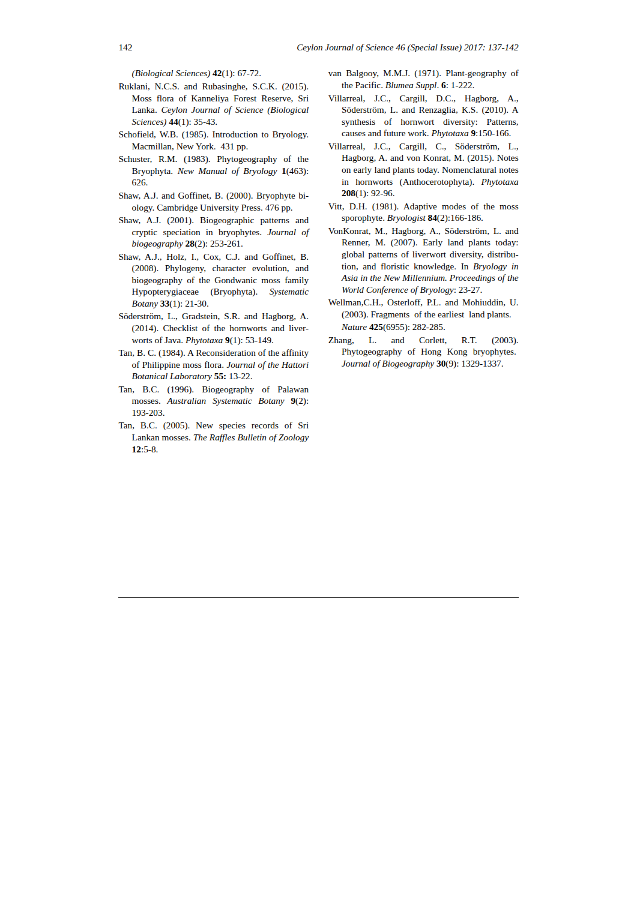142 Ceylon Journal of Science 46 (Special Issue) 2017: 137-142
(Biological Sciences) 42(1): 67-72.
Ruklani, N.C.S. and Rubasinghe, S.C.K. (2015). Moss flora of Kanneliya Forest Reserve, Sri Lanka. Ceylon Journal of Science (Biological Sciences) 44(1): 35-43.
Schofield, W.B. (1985). Introduction to Bryology. Macmillan, New York. 431 pp.
Schuster, R.M. (1983). Phytogeography of the Bryophyta. New Manual of Bryology 1(463): 626.
Shaw, A.J. and Goffinet, B. (2000). Bryophyte biology. Cambridge University Press. 476 pp.
Shaw, A.J. (2001). Biogeographic patterns and cryptic speciation in bryophytes. Journal of biogeography 28(2): 253-261.
Shaw, A.J., Holz, I., Cox, C.J. and Goffinet, B. (2008). Phylogeny, character evolution, and biogeography of the Gondwanic moss family Hypopterygiaceae (Bryophyta). Systematic Botany 33(1): 21-30.
Söderström, L., Gradstein, S.R. and Hagborg, A. (2014). Checklist of the hornworts and liverworts of Java. Phytotaxa 9(1): 53-149.
Tan, B. C. (1984). A Reconsideration of the affinity of Philippine moss flora. Journal of the Hattori Botanical Laboratory 55: 13-22.
Tan, B.C. (1996). Biogeography of Palawan mosses. Australian Systematic Botany 9(2): 193-203.
Tan, B.C. (2005). New species records of Sri Lankan mosses. The Raffles Bulletin of Zoology 12:5-8.
van Balgooy, M.M.J. (1971). Plant-geography of the Pacific. Blumea Suppl. 6: 1-222.
Villarreal, J.C., Cargill, D.C., Hagborg, A., Söderström, L. and Renzaglia, K.S. (2010). A synthesis of hornwort diversity: Patterns, causes and future work. Phytotaxa 9:150-166.
Villarreal, J.C., Cargill, C., Söderström, L., Hagborg, A. and von Konrat, M. (2015). Notes on early land plants today. Nomenclatural notes in hornworts (Anthocerotophyta). Phytotaxa 208(1): 92-96.
Vitt, D.H. (1981). Adaptive modes of the moss sporophyte. Bryologist 84(2):166-186.
VonKonrat, M., Hagborg, A., Söderström, L. and Renner, M. (2007). Early land plants today: global patterns of liverwort diversity, distribution, and floristic knowledge. In Bryology in Asia in the New Millennium. Proceedings of the World Conference of Bryology: 23-27.
Wellman,C.H., Osterloff, P.L. and Mohiuddin, U. (2003). Fragments of the earliest land plants.
Nature 425(6955): 282-285.
Zhang, L. and Corlett, R.T. (2003). Phytogeography of Hong Kong bryophytes. Journal of Biogeography 30(9): 1329-1337.